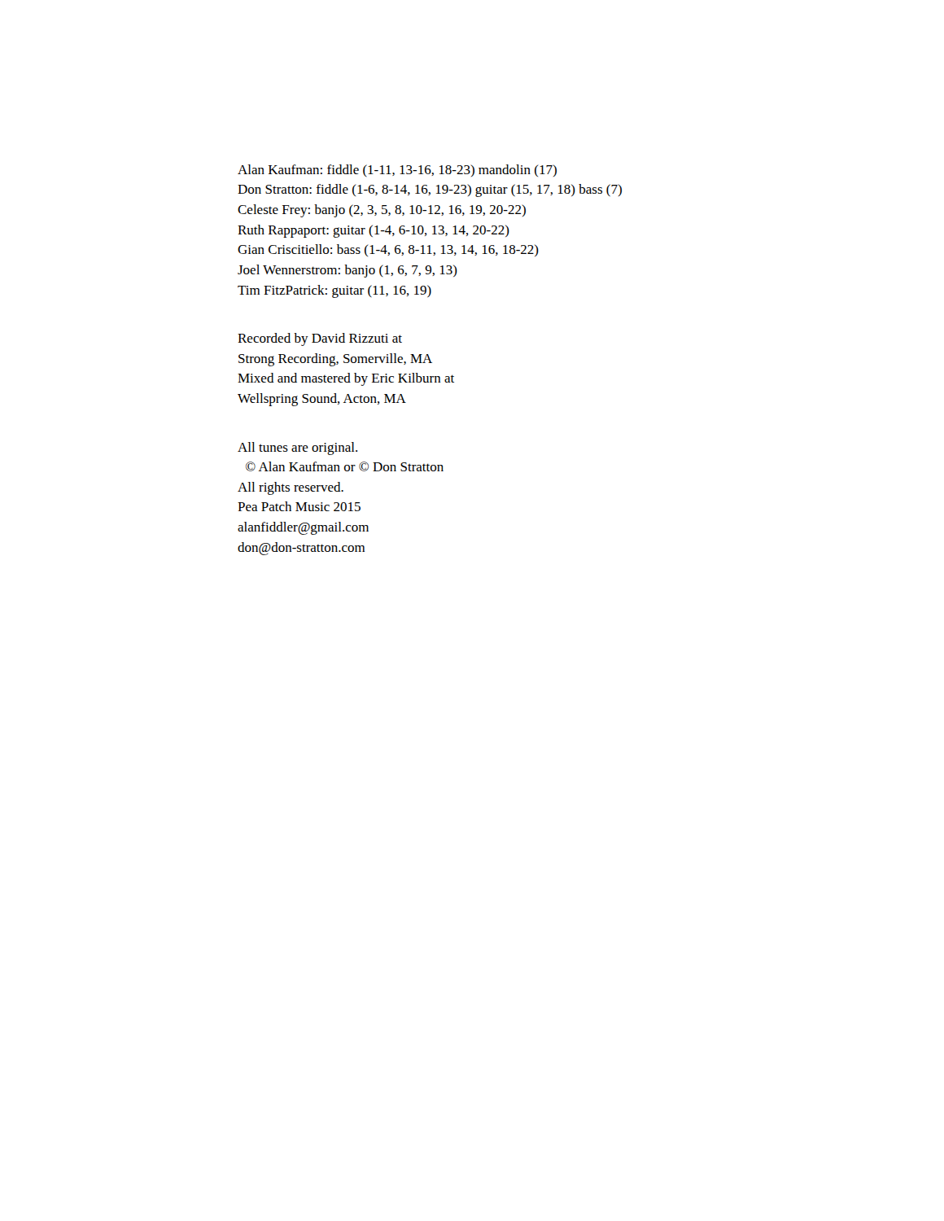Alan Kaufman: fiddle (1-11, 13-16, 18-23) mandolin (17)
Don Stratton: fiddle (1-6, 8-14, 16, 19-23) guitar (15, 17, 18) bass (7)
Celeste Frey: banjo (2, 3, 5, 8, 10-12, 16, 19, 20-22)
Ruth Rappaport: guitar (1-4, 6-10, 13, 14, 20-22)
Gian Criscitiello: bass (1-4, 6, 8-11, 13, 14, 16, 18-22)
Joel Wennerstrom: banjo (1, 6, 7, 9, 13)
Tim FitzPatrick: guitar (11, 16, 19)
Recorded by David Rizzuti at
Strong Recording, Somerville, MA
Mixed and mastered by Eric Kilburn at
Wellspring Sound, Acton, MA
All tunes are original.
© Alan Kaufman or © Don Stratton
All rights reserved.
Pea Patch Music 2015
alanfiddler@gmail.com
don@don-stratton.com